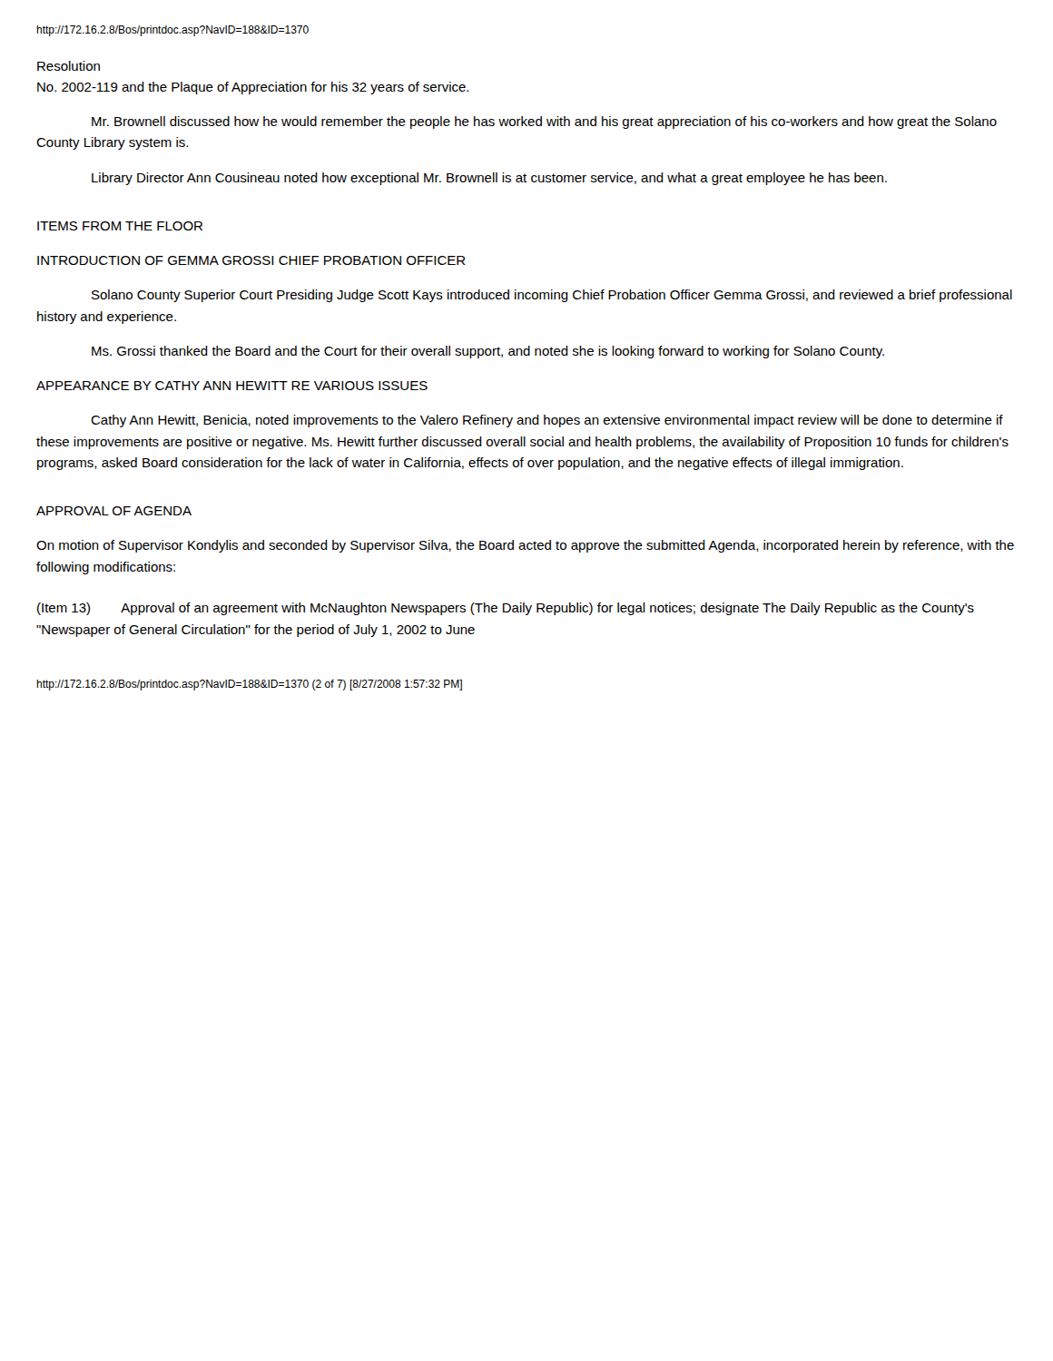http://172.16.2.8/Bos/printdoc.asp?NavID=188&ID=1370
Resolution
No. 2002-119 and the Plaque of Appreciation for his 32 years of service.
Mr. Brownell discussed how he would remember the people he has worked with and his great appreciation of his co-workers and how great the Solano County Library system is.
Library Director Ann Cousineau noted how exceptional Mr. Brownell is at customer service, and what a great employee he has been.
ITEMS FROM THE FLOOR
INTRODUCTION OF GEMMA GROSSI CHIEF PROBATION OFFICER
Solano County Superior Court Presiding Judge Scott Kays introduced incoming Chief Probation Officer Gemma Grossi, and reviewed a brief professional history and experience.
Ms. Grossi thanked the Board and the Court for their overall support, and noted she is looking forward to working for Solano County.
APPEARANCE BY CATHY ANN HEWITT RE VARIOUS ISSUES
Cathy Ann Hewitt, Benicia, noted improvements to the Valero Refinery and hopes an extensive environmental impact review will be done to determine if these improvements are positive or negative. Ms. Hewitt further discussed overall social and health problems, the availability of Proposition 10 funds for children's programs, asked Board consideration for the lack of water in California, effects of over population, and the negative effects of illegal immigration.
APPROVAL OF AGENDA
On motion of Supervisor Kondylis and seconded by Supervisor Silva, the Board acted to approve the submitted Agenda, incorporated herein by reference, with the following modifications:
(Item 13) Approval of an agreement with McNaughton Newspapers (The Daily Republic) for legal notices; designate The Daily Republic as the County's "Newspaper of General Circulation" for the period of July 1, 2002 to June
http://172.16.2.8/Bos/printdoc.asp?NavID=188&ID=1370 (2 of 7) [8/27/2008 1:57:32 PM]